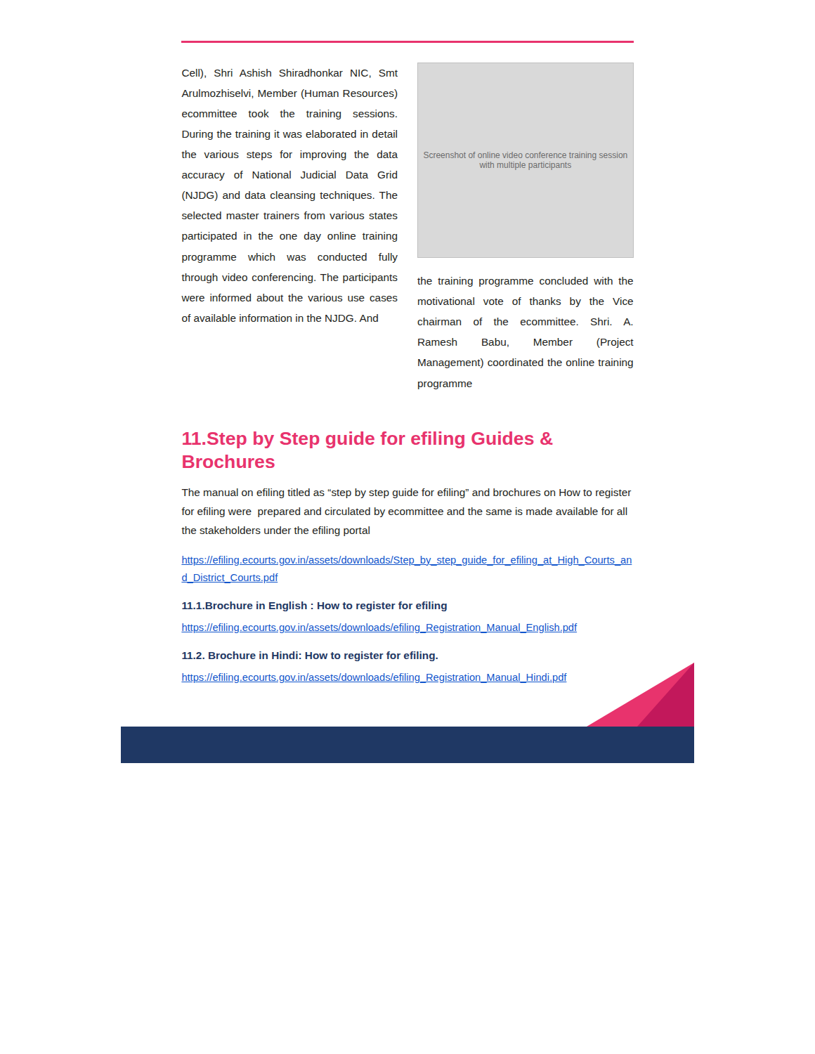Cell), Shri Ashish Shiradhonkar NIC, Smt Arulmozhiselvi, Member (Human Resources) ecommittee took the training sessions. During the training it was elaborated in detail the various steps for improving the data accuracy of National Judicial Data Grid (NJDG) and data cleansing techniques. The selected master trainers from various states participated in the one day online training programme which was conducted fully through video conferencing. The participants were informed about the various use cases of available information in the NJDG. And
Screenshot of online video conference training session with multiple participants
the training programme concluded with the motivational vote of thanks by the Vice chairman of the ecommittee. Shri. A. Ramesh Babu, Member (Project Management) coordinated the online training programme
11.Step by Step guide for efiling Guides & Brochures
The manual on efiling titled as “step by step guide for efiling” and brochures on How to register for efiling were prepared and circulated by ecommittee and the same is made available for all the stakeholders under the efiling portal
https://efiling.ecourts.gov.in/assets/downloads/Step_by_step_guide_for_efiling_at_High_Courts_and_District_Courts.pdf
11.1.Brochure in English : How to register for efiling
https://efiling.ecourts.gov.in/assets/downloads/efiling_Registration_Manual_English.pdf
11.2. Brochure in Hindi: How to register for efiling.
https://efiling.ecourts.gov.in/assets/downloads/efiling_Registration_Manual_Hindi.pdf
11